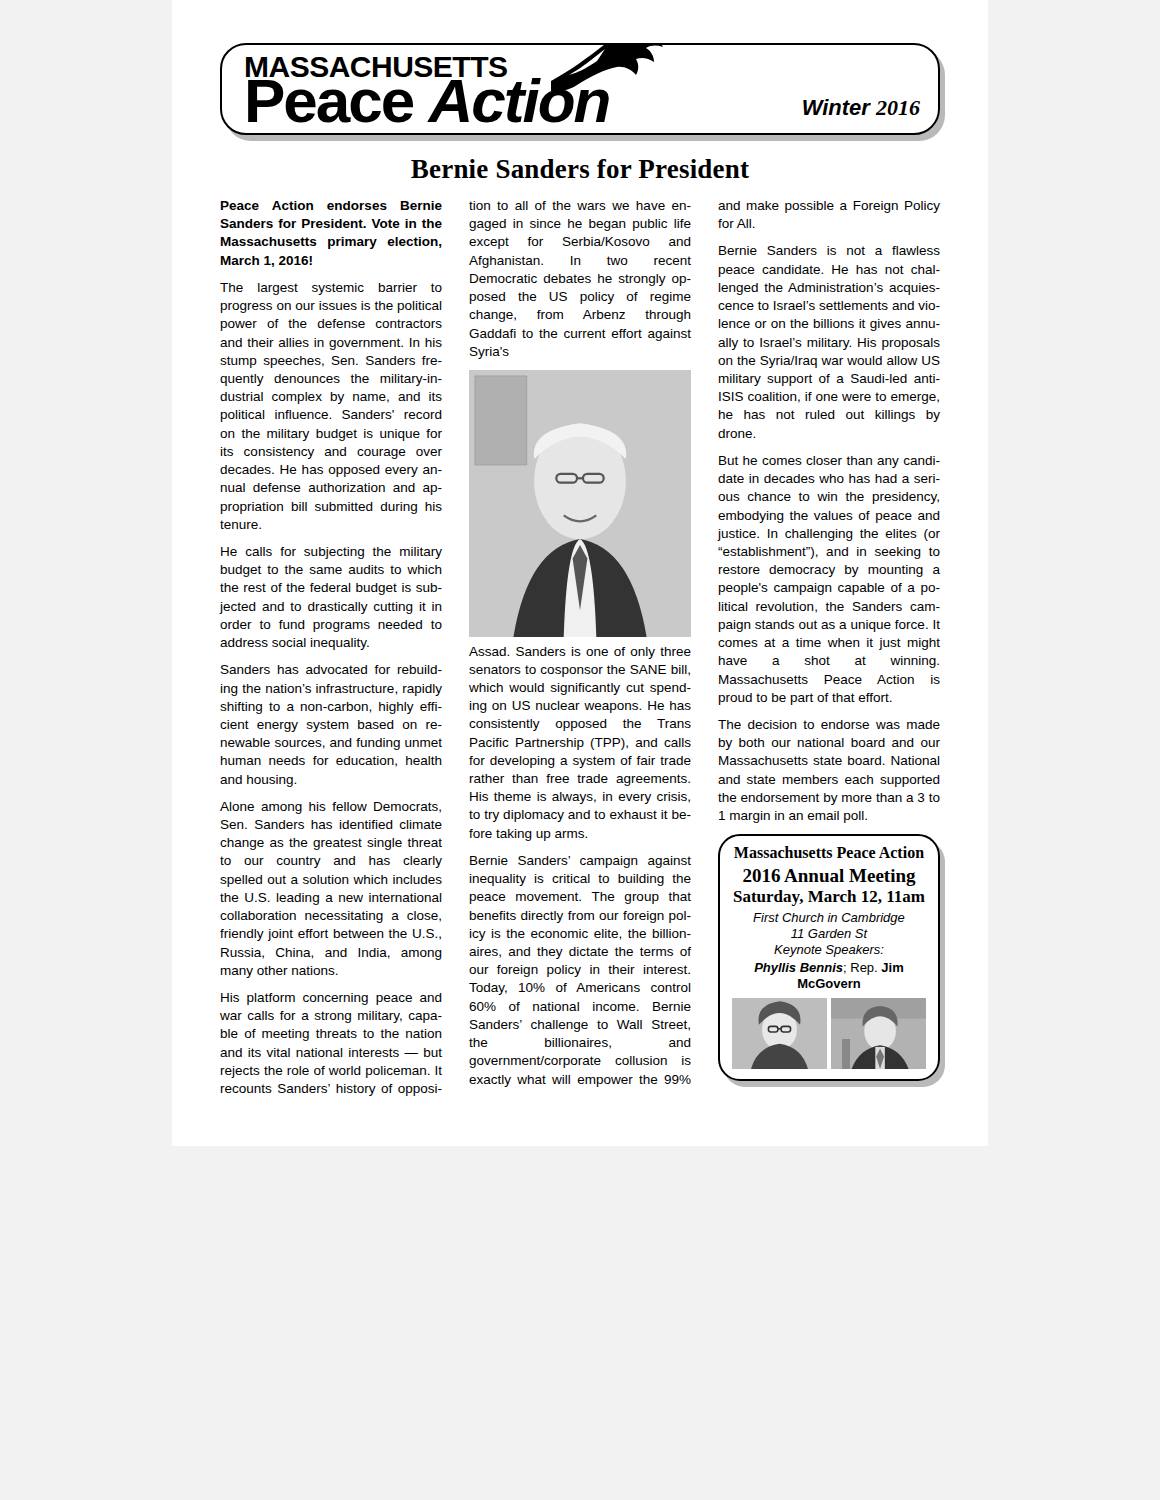MASSACHUSETTS Peace Action
Winter 2016
Bernie Sanders for President
Peace Action endorses Bernie Sanders for President. Vote in the Massachusetts primary election, March 1, 2016!
The largest systemic barrier to progress on our issues is the political power of the defense contractors and their allies in government. In his stump speeches, Sen. Sanders frequently denounces the military-industrial complex by name, and its political influence. Sanders' record on the military budget is unique for its consistency and courage over decades. He has opposed every annual defense authorization and appropriation bill submitted during his tenure.
He calls for subjecting the military budget to the same audits to which the rest of the federal budget is subjected and to drastically cutting it in order to fund programs needed to address social inequality.
Sanders has advocated for rebuilding the nation’s infrastructure, rapidly shifting to a non-carbon, highly efficient energy system based on renewable sources, and funding unmet human needs for education, health and housing.
Alone among his fellow Democrats, Sen. Sanders has identified climate change as the greatest single threat to our country and has clearly spelled out a solution which includes the U.S. leading a new international collaboration necessitating a close, friendly joint effort between the U.S., Russia, China, and India, among many other nations.
His platform concerning peace and war calls for a strong military, capable of meeting threats to the nation and its vital national interests — but rejects the role of world policeman. It recounts Sanders’ history of opposition to all of the wars we have engaged in since he began public life except for Serbia/Kosovo and Afghanistan. In two recent Democratic debates he strongly opposed the US policy of regime change, from Arbenz through Gaddafi to the current effort against Syria's
Assad. Sanders is one of only three senators to cosponsor the SANE bill, which would significantly cut spending on US nuclear weapons. He has consistently opposed the Trans Pacific Partnership (TPP), and calls for developing a system of fair trade rather than free trade agreements. His theme is always, in every crisis, to try diplomacy and to exhaust it before taking up arms.
Bernie Sanders’ campaign against inequality is critical to building the peace movement. The group that benefits directly from our foreign policy is the economic elite, the billionaires, and they dictate the terms of our foreign policy in their interest. Today, 10% of Americans control 60% of national income. Bernie Sanders’ challenge to Wall Street, the billionaires, and government/corporate collusion is exactly what will empower the 99% and make possible a Foreign Policy for All.
Bernie Sanders is not a flawless peace candidate. He has not challenged the Administration’s acquiescence to Israel’s settlements and violence or on the billions it gives annually to Israel’s military. His proposals on the Syria/Iraq war would allow US military support of a Saudi-led anti-ISIS coalition, if one were to emerge, he has not ruled out killings by drone.
But he comes closer than any candidate in decades who has had a serious chance to win the presidency, embodying the values of peace and justice. In challenging the elites (or “establishment”), and in seeking to restore democracy by mounting a people's campaign capable of a political revolution, the Sanders campaign stands out as a unique force. It comes at a time when it just might have a shot at winning. Massachusetts Peace Action is proud to be part of that effort.
The decision to endorse was made by both our national board and our Massachusetts state board. National and state members each supported the endorsement by more than a 3 to 1 margin in an email poll.
Massachusetts Peace Action
2016 Annual Meeting
Saturday, March 12, 11am
First Church in Cambridge
11 Garden St
Keynote Speakers:
Phyllis Bennis; Rep. Jim McGovern